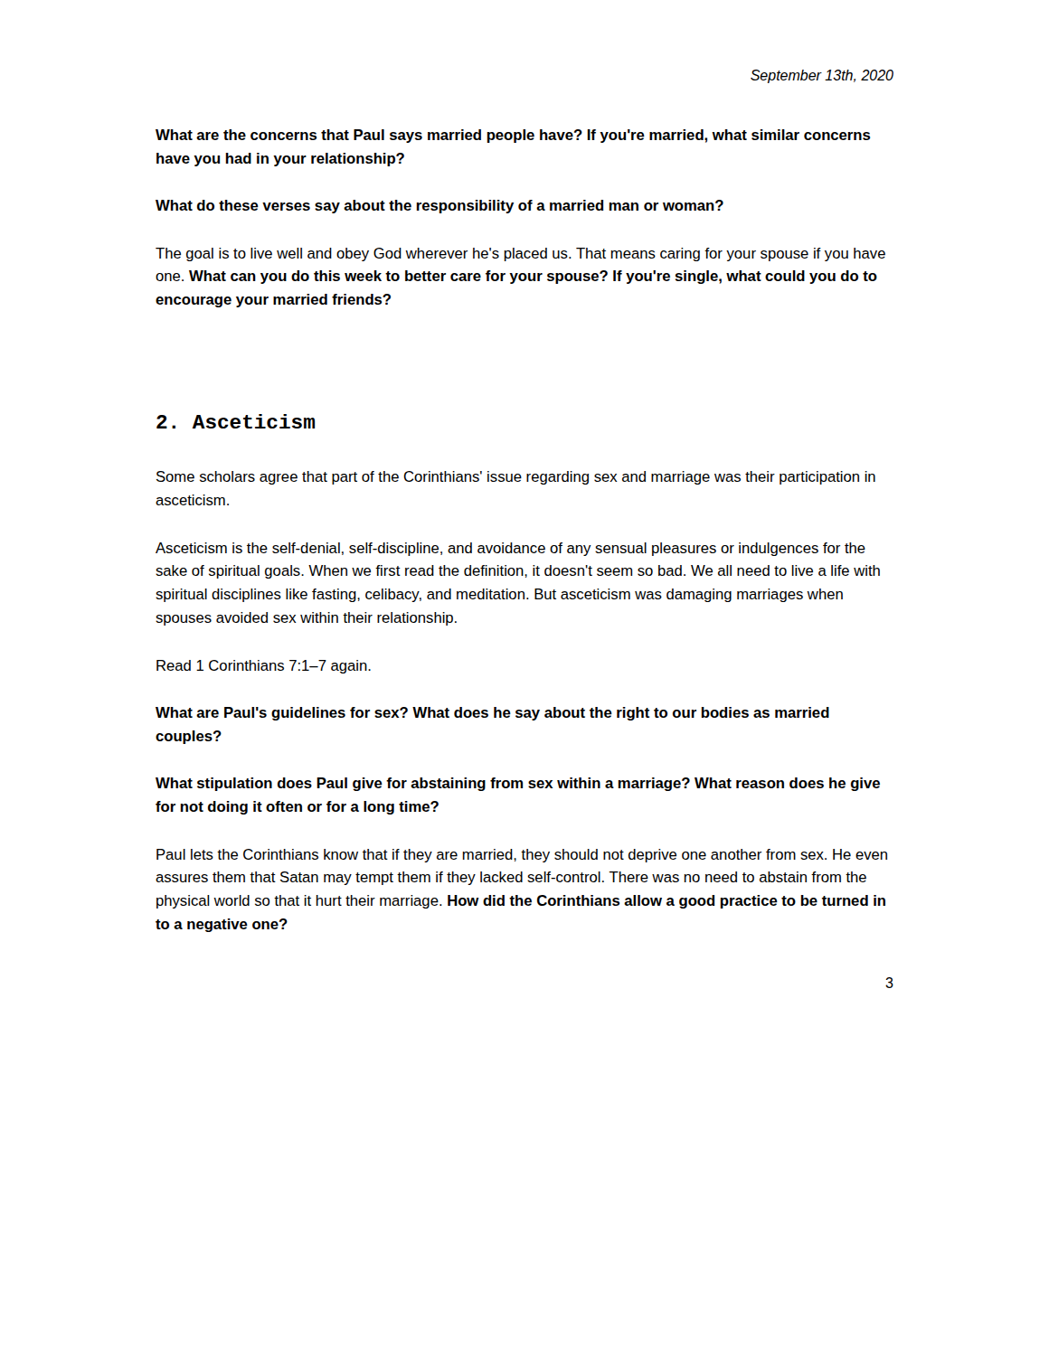September 13th, 2020
What are the concerns that Paul says married people have? If you're married, what similar concerns have you had in your relationship?
What do these verses say about the responsibility of a married man or woman?
The goal is to live well and obey God wherever he's placed us. That means caring for your spouse if you have one. What can you do this week to better care for your spouse? If you're single, what could you do to encourage your married friends?
2. Asceticism
Some scholars agree that part of the Corinthians' issue regarding sex and marriage was their participation in asceticism.
Asceticism is the self-denial, self-discipline, and avoidance of any sensual pleasures or indulgences for the sake of spiritual goals. When we first read the definition, it doesn't seem so bad. We all need to live a life with spiritual disciplines like fasting, celibacy, and meditation. But asceticism was damaging marriages when spouses avoided sex within their relationship.
Read 1 Corinthians 7:1–7 again.
What are Paul's guidelines for sex? What does he say about the right to our bodies as married couples?
What stipulation does Paul give for abstaining from sex within a marriage? What reason does he give for not doing it often or for a long time?
Paul lets the Corinthians know that if they are married, they should not deprive one another from sex. He even assures them that Satan may tempt them if they lacked self-control. There was no need to abstain from the physical world so that it hurt their marriage. How did the Corinthians allow a good practice to be turned in to a negative one?
3